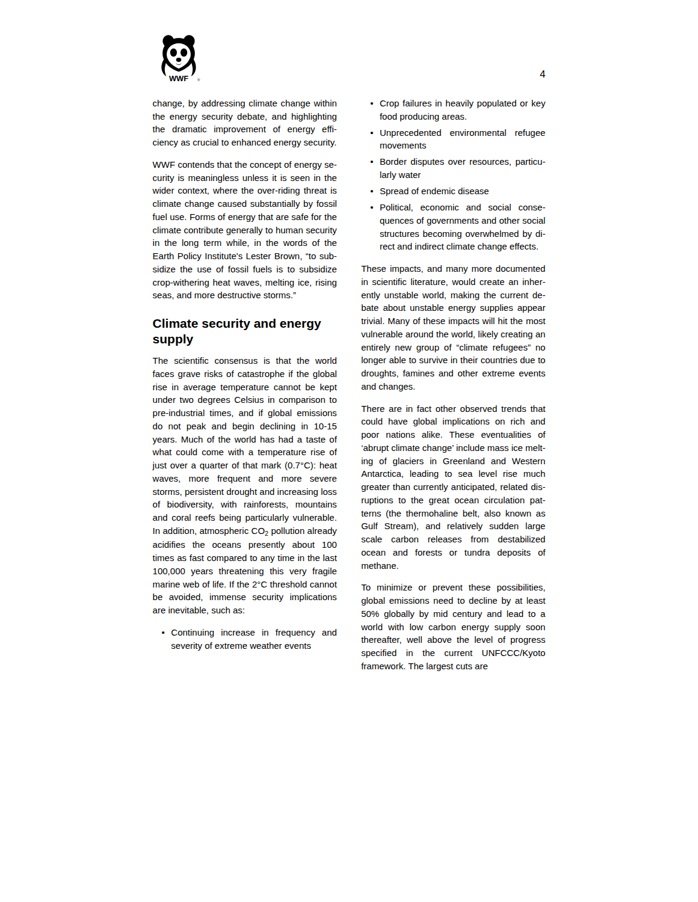WWF ®
4
change, by addressing climate change within the energy security debate, and highlighting the dramatic improvement of energy efficiency as crucial to enhanced energy security.
WWF contends that the concept of energy security is meaningless unless it is seen in the wider context, where the over-riding threat is climate change caused substantially by fossil fuel use. Forms of energy that are safe for the climate contribute generally to human security in the long term while, in the words of the Earth Policy Institute's Lester Brown, “to subsidize the use of fossil fuels is to subsidize crop-withering heat waves, melting ice, rising seas, and more destructive storms.”
Climate security and energy supply
The scientific consensus is that the world faces grave risks of catastrophe if the global rise in average temperature cannot be kept under two degrees Celsius in comparison to pre-industrial times, and if global emissions do not peak and begin declining in 10-15 years. Much of the world has had a taste of what could come with a temperature rise of just over a quarter of that mark (0.7°C): heat waves, more frequent and more severe storms, persistent drought and increasing loss of biodiversity, with rainforests, mountains and coral reefs being particularly vulnerable. In addition, atmospheric CO2 pollution already acidifies the oceans presently about 100 times as fast compared to any time in the last 100,000 years threatening this very fragile marine web of life. If the 2°C threshold cannot be avoided, immense security implications are inevitable, such as:
Continuing increase in frequency and severity of extreme weather events
Crop failures in heavily populated or key food producing areas.
Unprecedented environmental refugee movements
Border disputes over resources, particularly water
Spread of endemic disease
Political, economic and social consequences of governments and other social structures becoming overwhelmed by direct and indirect climate change effects.
These impacts, and many more documented in scientific literature, would create an inherently unstable world, making the current debate about unstable energy supplies appear trivial. Many of these impacts will hit the most vulnerable around the world, likely creating an entirely new group of “climate refugees” no longer able to survive in their countries due to droughts, famines and other extreme events and changes.
There are in fact other observed trends that could have global implications on rich and poor nations alike. These eventualities of ‘abrupt climate change’ include mass ice melting of glaciers in Greenland and Western Antarctica, leading to sea level rise much greater than currently anticipated, related disruptions to the great ocean circulation patterns (the thermohaline belt, also known as Gulf Stream), and relatively sudden large scale carbon releases from destabilized ocean and forests or tundra deposits of methane.
To minimize or prevent these possibilities, global emissions need to decline by at least 50% globally by mid century and lead to a world with low carbon energy supply soon thereafter, well above the level of progress specified in the current UNFCCC/Kyoto framework. The largest cuts are